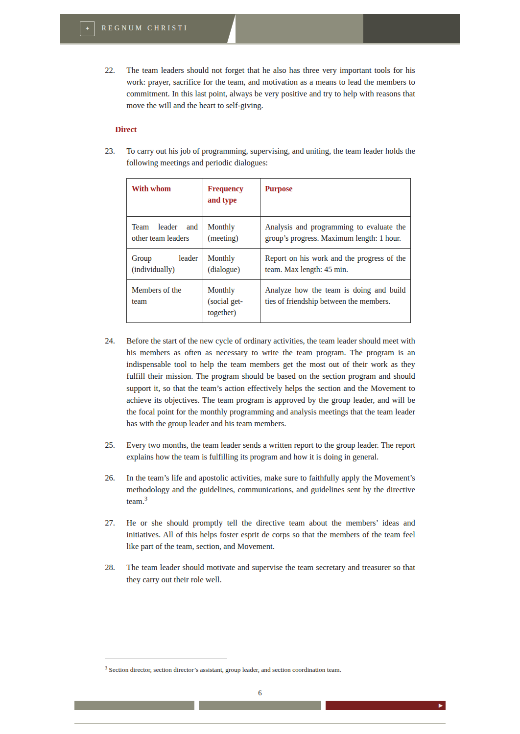✦ REGNUM CHRISTI
22. The team leaders should not forget that he also has three very important tools for his work: prayer, sacrifice for the team, and motivation as a means to lead the members to commitment. In this last point, always be very positive and try to help with reasons that move the will and the heart to self-giving.
Direct
23. To carry out his job of programming, supervising, and uniting, the team leader holds the following meetings and periodic dialogues:
| With whom | Frequency and type | Purpose |
| --- | --- | --- |
| Team leader and other team leaders | Monthly (meeting) | Analysis and programming to evaluate the group’s progress. Maximum length: 1 hour. |
| Group leader (individually) | Monthly (dialogue) | Report on his work and the progress of the team. Max length: 45 min. |
| Members of the team | Monthly (social get-together) | Analyze how the team is doing and build ties of friendship between the members. |
24. Before the start of the new cycle of ordinary activities, the team leader should meet with his members as often as necessary to write the team program. The program is an indispensable tool to help the team members get the most out of their work as they fulfill their mission. The program should be based on the section program and should support it, so that the team’s action effectively helps the section and the Movement to achieve its objectives. The team program is approved by the group leader, and will be the focal point for the monthly programming and analysis meetings that the team leader has with the group leader and his team members.
25. Every two months, the team leader sends a written report to the group leader. The report explains how the team is fulfilling its program and how it is doing in general.
26. In the team’s life and apostolic activities, make sure to faithfully apply the Movement’s methodology and the guidelines, communications, and guidelines sent by the directive team.3
27. He or she should promptly tell the directive team about the members’ ideas and initiatives. All of this helps foster esprit de corps so that the members of the team feel like part of the team, section, and Movement.
28. The team leader should motivate and supervise the team secretary and treasurer so that they carry out their role well.
3 Section director, section director’s assistant, group leader, and section coordination team.
6